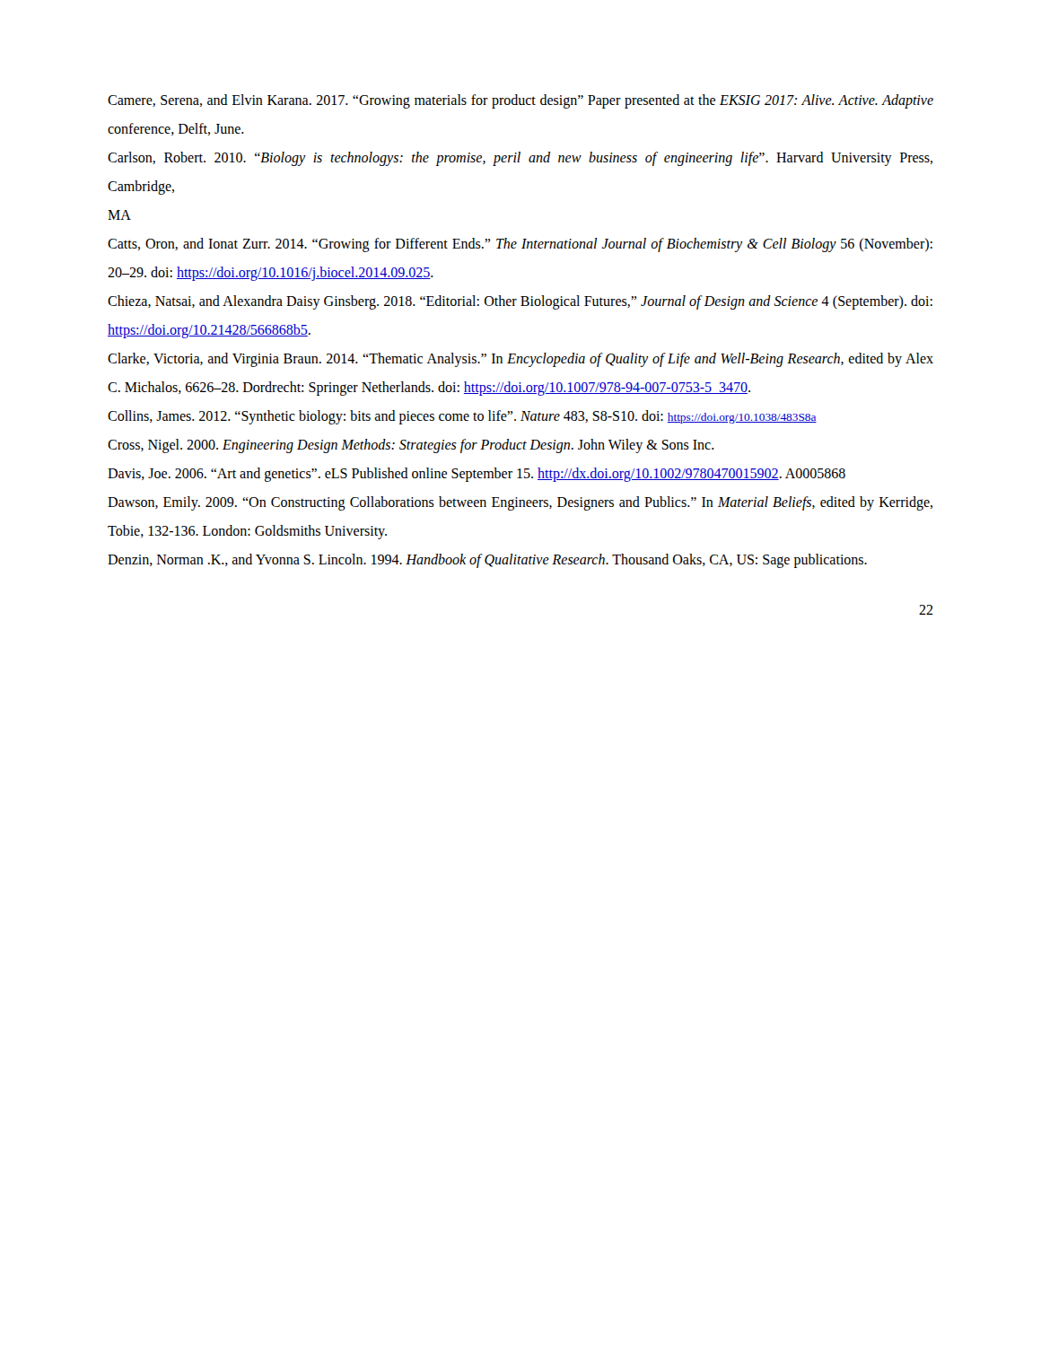Camere, Serena, and Elvin Karana. 2017. “Growing materials for product design” Paper presented at the EKSIG 2017: Alive. Active. Adaptive conference, Delft, June.
Carlson, Robert. 2010. “Biology is technologys: the promise, peril and new business of engineering life”. Harvard University Press, Cambridge,
MA
Catts, Oron, and Ionat Zurr. 2014. “Growing for Different Ends.” The International Journal of Biochemistry & Cell Biology 56 (November): 20–29. doi: https://doi.org/10.1016/j.biocel.2014.09.025.
Chieza, Natsai, and Alexandra Daisy Ginsberg. 2018. “Editorial: Other Biological Futures,” Journal of Design and Science 4 (September). doi: https://doi.org/10.21428/566868b5.
Clarke, Victoria, and Virginia Braun. 2014. “Thematic Analysis.” In Encyclopedia of Quality of Life and Well-Being Research, edited by Alex C. Michalos, 6626–28. Dordrecht: Springer Netherlands. doi: https://doi.org/10.1007/978-94-007-0753-5_3470.
Collins, James. 2012. “Synthetic biology: bits and pieces come to life”. Nature 483, S8-S10. doi: https://doi.org/10.1038/483S8a
Cross, Nigel. 2000. Engineering Design Methods: Strategies for Product Design. John Wiley & Sons Inc.
Davis, Joe. 2006. “Art and genetics”. eLS Published online September 15. http://dx.doi.org/10.1002/9780470015902. A0005868
Dawson, Emily. 2009. “On Constructing Collaborations between Engineers, Designers and Publics.” In Material Beliefs, edited by Kerridge, Tobie, 132-136. London: Goldsmiths University.
Denzin, Norman .K., and Yvonna S. Lincoln. 1994. Handbook of Qualitative Research. Thousand Oaks, CA, US: Sage publications.
22